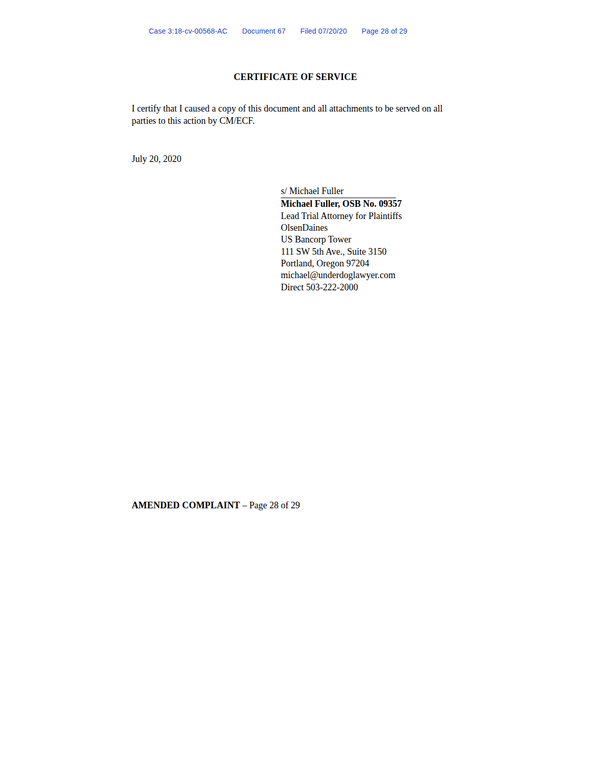Case 3:18-cv-00568-AC Document 67 Filed 07/20/20 Page 28 of 29
CERTIFICATE OF SERVICE
I certify that I caused a copy of this document and all attachments to be served on all parties to this action by CM/ECF.
July 20, 2020
s/ Michael Fuller
Michael Fuller, OSB No. 09357
Lead Trial Attorney for Plaintiffs
OlsenDaines
US Bancorp Tower
111 SW 5th Ave., Suite 3150
Portland, Oregon 97204
michael@underdoglawyer.com
Direct 503-222-2000
AMENDED COMPLAINT – Page 28 of 29